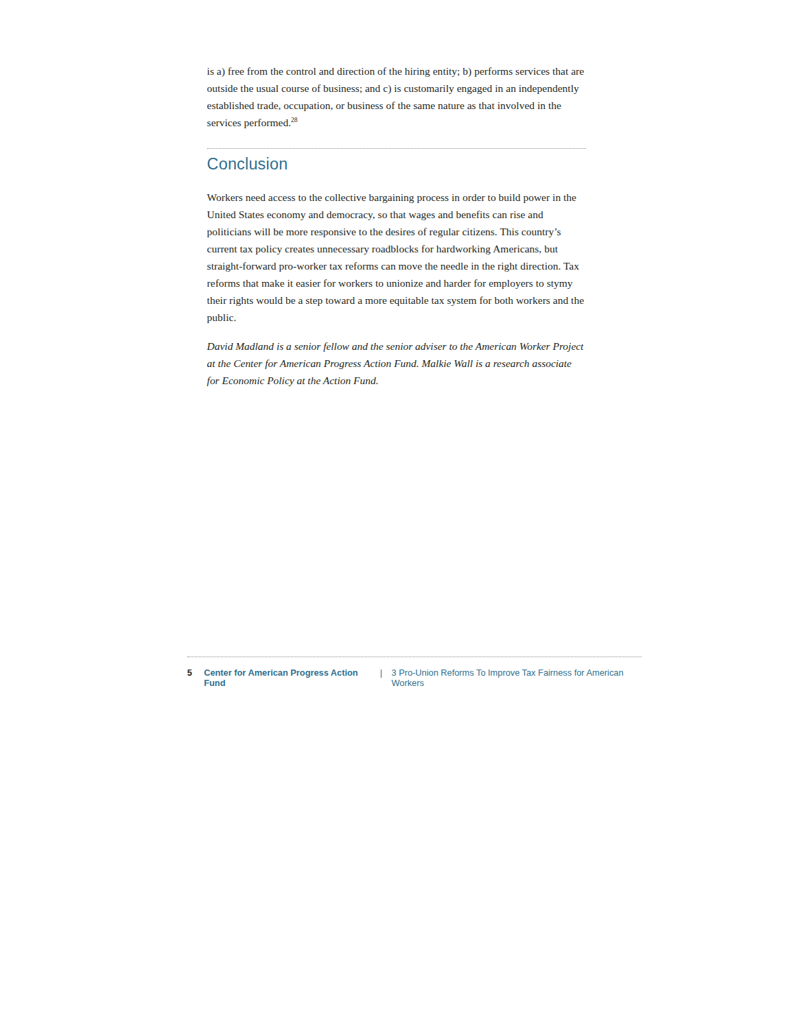is a) free from the control and direction of the hiring entity; b) performs services that are outside the usual course of business; and c) is customarily engaged in an independently established trade, occupation, or business of the same nature as that involved in the services performed.28
Conclusion
Workers need access to the collective bargaining process in order to build power in the United States economy and democracy, so that wages and benefits can rise and politicians will be more responsive to the desires of regular citizens. This country’s current tax policy creates unnecessary roadblocks for hardworking Americans, but straight-forward pro-worker tax reforms can move the needle in the right direction. Tax reforms that make it easier for workers to unionize and harder for employers to stymy their rights would be a step toward a more equitable tax system for both workers and the public.
David Madland is a senior fellow and the senior adviser to the American Worker Project at the Center for American Progress Action Fund. Malkie Wall is a research associate for Economic Policy at the Action Fund.
5 Center for American Progress Action Fund | 3 Pro-Union Reforms To Improve Tax Fairness for American Workers